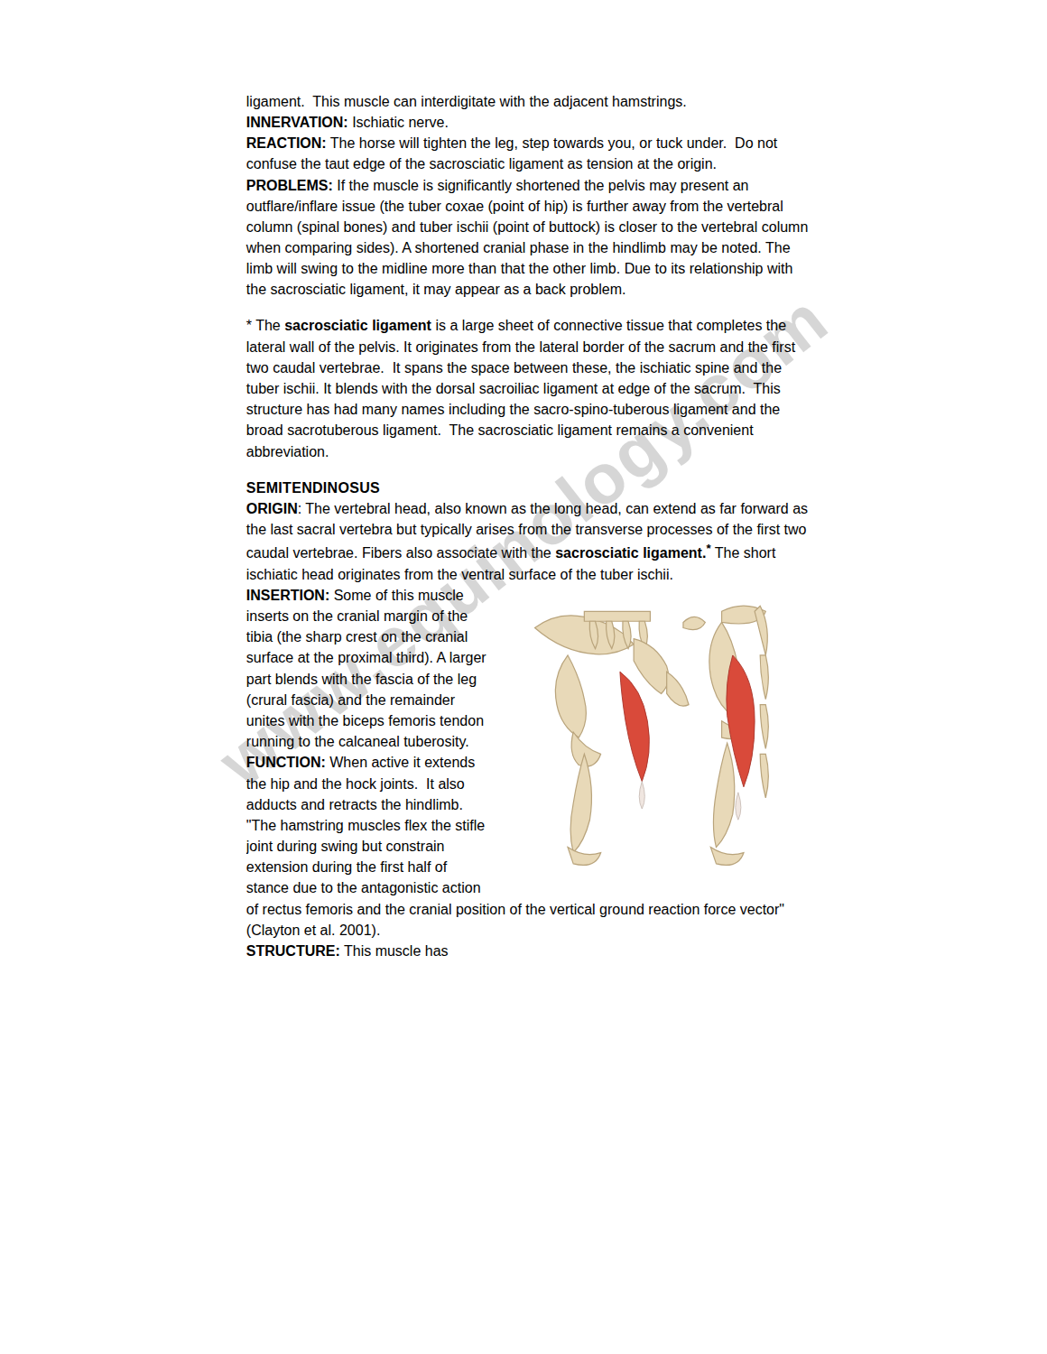www.equinology.com
ligament. This muscle can interdigitate with the adjacent hamstrings.
INNERVATION: Ischiatic nerve.
REACTION: The horse will tighten the leg, step towards you, or tuck under. Do not confuse the taut edge of the sacrosciatic ligament as tension at the origin.
PROBLEMS: If the muscle is significantly shortened the pelvis may present an outflare/inflare issue (the tuber coxae (point of hip) is further away from the vertebral column (spinal bones) and tuber ischii (point of buttock) is closer to the vertebral column when comparing sides). A shortened cranial phase in the hindlimb may be noted. The limb will swing to the midline more than that the other limb. Due to its relationship with the sacrosciatic ligament, it may appear as a back problem.
* The sacrosciatic ligament is a large sheet of connective tissue that completes the lateral wall of the pelvis. It originates from the lateral border of the sacrum and the first two caudal vertebrae. It spans the space between these, the ischiatic spine and the tuber ischii. It blends with the dorsal sacroiliac ligament at edge of the sacrum. This structure has had many names including the sacro-spino-tuberous ligament and the broad sacrotuberous ligament. The sacrosciatic ligament remains a convenient abbreviation.
SEMITENDINOSUS
ORIGIN: The vertebral head, also known as the long head, can extend as far forward as the last sacral vertebra but typically arises from the transverse processes of the first two caudal vertebrae. Fibers also associate with the sacrosciatic ligament.* The short ischiatic head originates from the ventral surface of the tuber ischii.
INSERTION: Some of this muscle inserts on the cranial margin of the tibia (the sharp crest on the cranial surface at the proximal third). A larger part blends with the fascia of the leg (crural fascia) and the remainder unites with the biceps femoris tendon running to the calcaneal tuberosity.
FUNCTION: When active it extends the hip and the hock joints. It also adducts and retracts the hindlimb. "The hamstring muscles flex the stifle joint during swing but constrain extension during the first half of stance due to the antagonistic action of rectus femoris and the cranial position of the vertical ground reaction force vector" (Clayton et al. 2001).
STRUCTURE: This muscle has